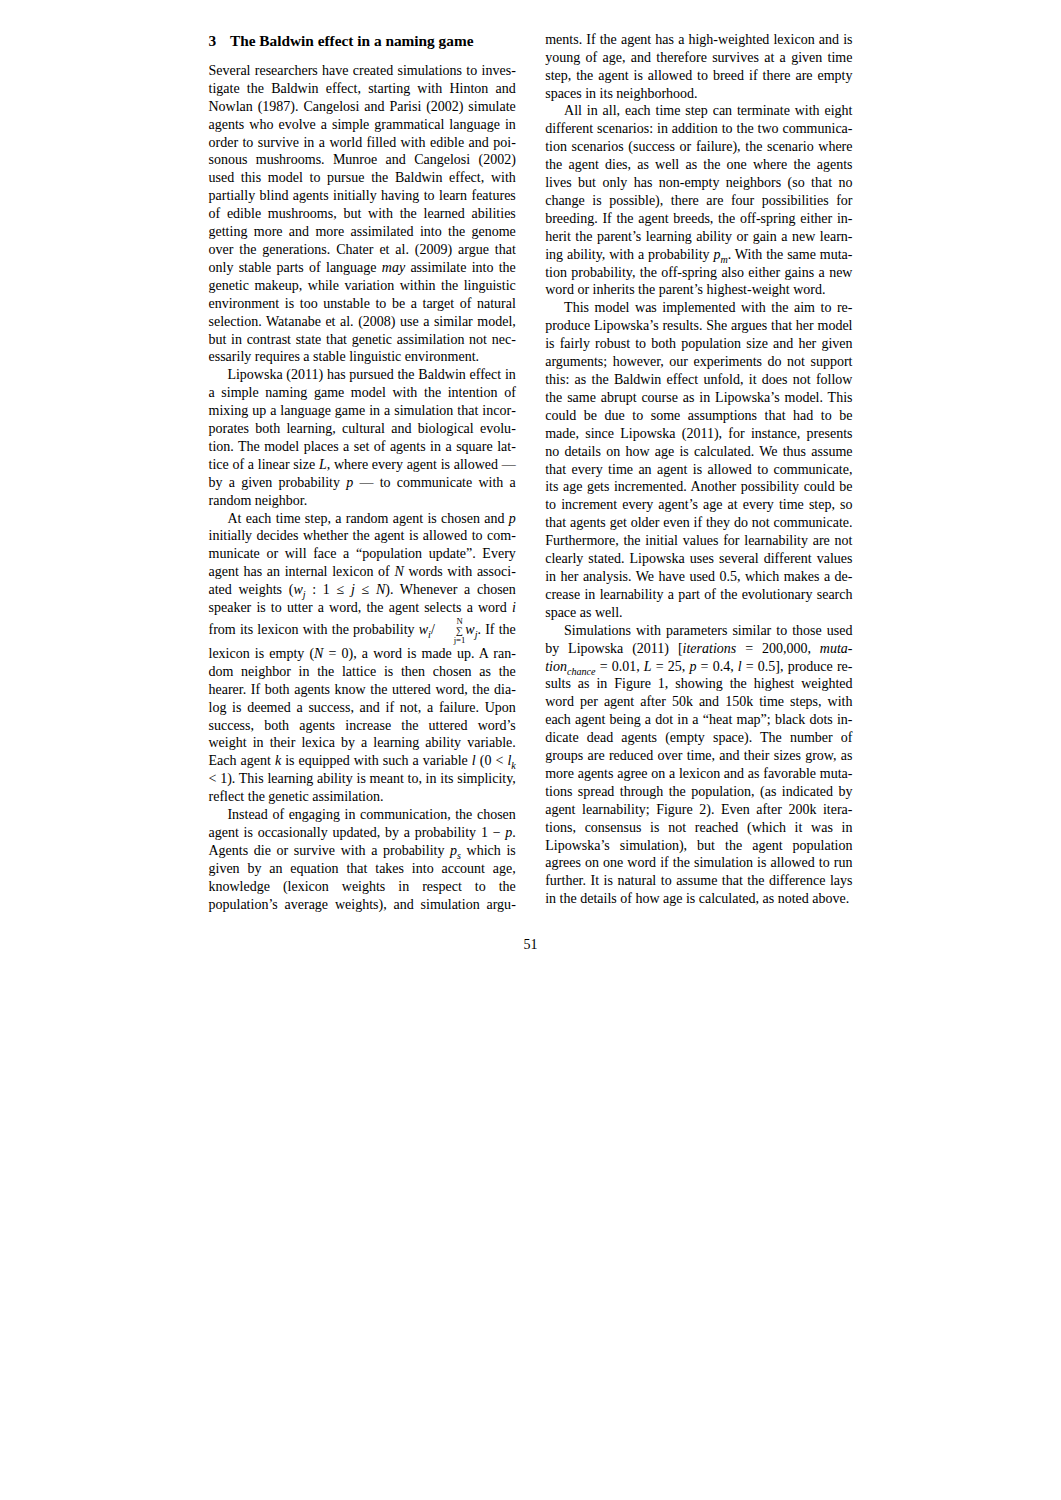3 The Baldwin effect in a naming game
Several researchers have created simulations to investigate the Baldwin effect, starting with Hinton and Nowlan (1987). Cangelosi and Parisi (2002) simulate agents who evolve a simple grammatical language in order to survive in a world filled with edible and poisonous mushrooms. Munroe and Cangelosi (2002) used this model to pursue the Baldwin effect, with partially blind agents initially having to learn features of edible mushrooms, but with the learned abilities getting more and more assimilated into the genome over the generations. Chater et al. (2009) argue that only stable parts of language may assimilate into the genetic makeup, while variation within the linguistic environment is too unstable to be a target of natural selection. Watanabe et al. (2008) use a similar model, but in contrast state that genetic assimilation not necessarily requires a stable linguistic environment.
Lipowska (2011) has pursued the Baldwin effect in a simple naming game model with the intention of mixing up a language game in a simulation that incorporates both learning, cultural and biological evolution. The model places a set of agents in a square lattice of a linear size L, where every agent is allowed — by a given probability p — to communicate with a random neighbor.
At each time step, a random agent is chosen and p initially decides whether the agent is allowed to communicate or will face a “population update”. Every agent has an internal lexicon of N words with associated weights (wj : 1 ≤ j ≤ N). Whenever a chosen speaker is to utter a word, the agent selects a word i from its lexicon with the probability wi/N∑j=1 wj. If the lexicon is empty (N = 0), a word is made up. A random neighbor in the lattice is then chosen as the hearer. If both agents know the uttered word, the dialog is deemed a success, and if not, a failure. Upon success, both agents increase the uttered word’s weight in their lexica by a learning ability variable. Each agent k is equipped with such a variable l (0 < lk < 1). This learning ability is meant to, in its simplicity, reflect the genetic assimilation.
Instead of engaging in communication, the chosen agent is occasionally updated, by a probability 1 − p. Agents die or survive with a probability ps which is given by an equation that takes into account age, knowledge (lexicon weights in respect to the population’s average weights), and simulation arguments. If the agent has a high-weighted lexicon and is young of age, and therefore survives at a given time step, the agent is allowed to breed if there are empty spaces in its neighborhood.
All in all, each time step can terminate with eight different scenarios: in addition to the two communication scenarios (success or failure), the scenario where the agent dies, as well as the one where the agents lives but only has non-empty neighbors (so that no change is possible), there are four possibilities for breeding. If the agent breeds, the off-spring either inherit the parent’s learning ability or gain a new learning ability, with a probability pm. With the same mutation probability, the off-spring also either gains a new word or inherits the parent’s highest-weight word.
This model was implemented with the aim to reproduce Lipowska’s results. She argues that her model is fairly robust to both population size and her given arguments; however, our experiments do not support this: as the Baldwin effect unfold, it does not follow the same abrupt course as in Lipowska’s model. This could be due to some assumptions that had to be made, since Lipowska (2011), for instance, presents no details on how age is calculated. We thus assume that every time an agent is allowed to communicate, its age gets incremented. Another possibility could be to increment every agent’s age at every time step, so that agents get older even if they do not communicate. Furthermore, the initial values for learnability are not clearly stated. Lipowska uses several different values in her analysis. We have used 0.5, which makes a decrease in learnability a part of the evolutionary search space as well.
Simulations with parameters similar to those used by Lipowska (2011) [iterations = 200,000, mutationchance = 0.01, L = 25, p = 0.4, l = 0.5], produce results as in Figure 1, showing the highest weighted word per agent after 50k and 150k time steps, with each agent being a dot in a “heat map”; black dots indicate dead agents (empty space). The number of groups are reduced over time, and their sizes grow, as more agents agree on a lexicon and as favorable mutations spread through the population, (as indicated by agent learnability; Figure 2). Even after 200k iterations, consensus is not reached (which it was in Lipowska’s simulation), but the agent population agrees on one word if the simulation is allowed to run further. It is natural to assume that the difference lays in the details of how age is calculated, as noted above.
51